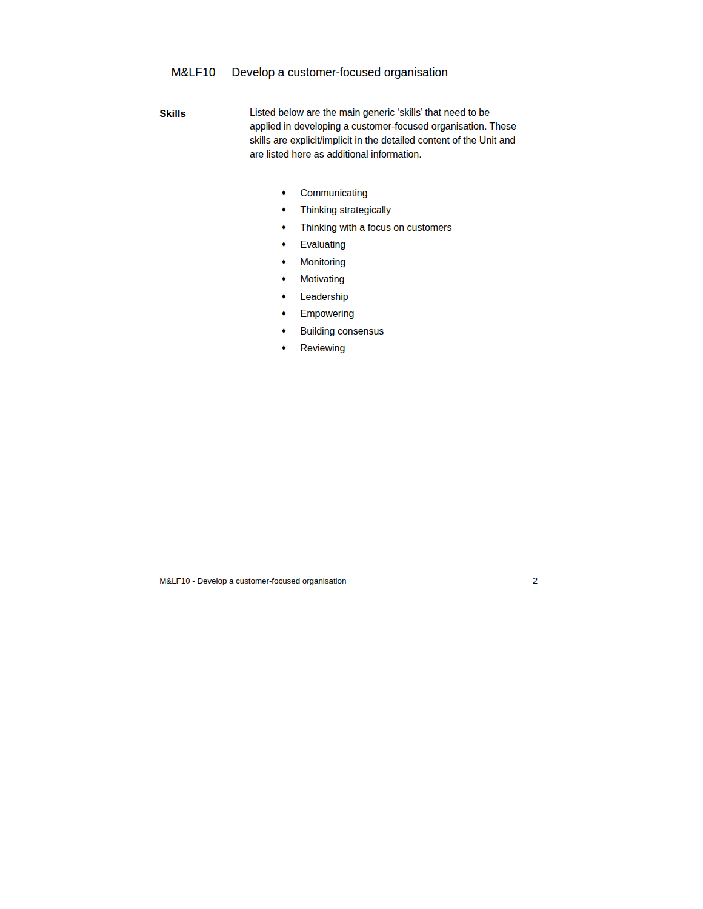M&LF10 Develop a customer-focused organisation
Skills
Listed below are the main generic ‘skills’ that need to be applied in developing a customer-focused organisation. These skills are explicit/implicit in the detailed content of the Unit and are listed here as additional information.
Communicating
Thinking strategically
Thinking with a focus on customers
Evaluating
Monitoring
Motivating
Leadership
Empowering
Building consensus
Reviewing
M&LF10 - Develop a customer-focused organisation 2